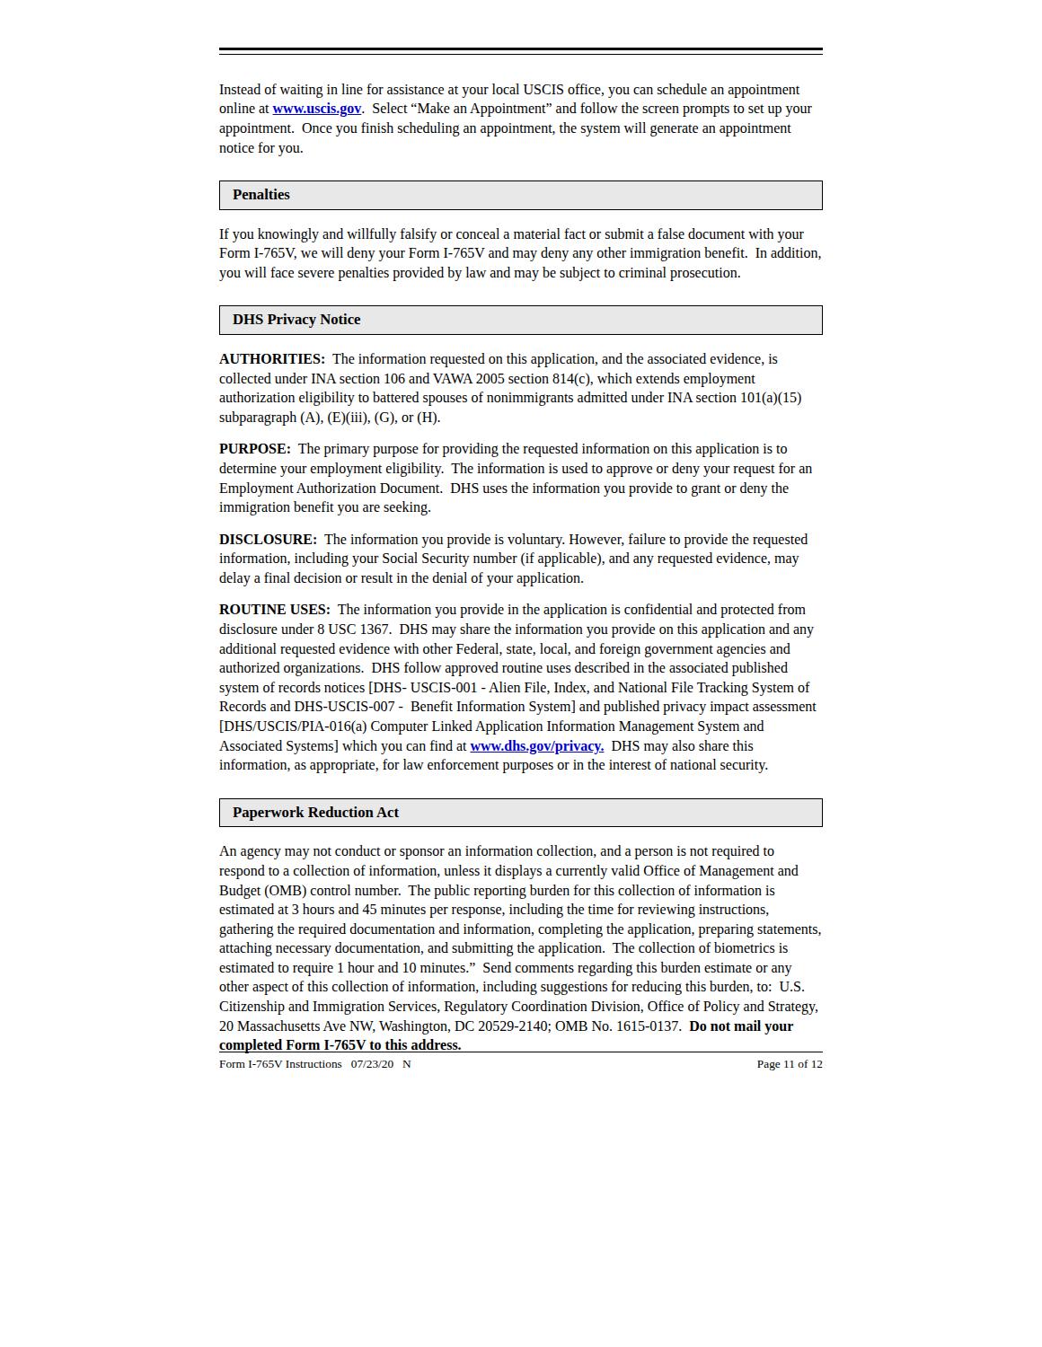Instead of waiting in line for assistance at your local USCIS office, you can schedule an appointment online at www.uscis.gov. Select “Make an Appointment” and follow the screen prompts to set up your appointment. Once you finish scheduling an appointment, the system will generate an appointment notice for you.
Penalties
If you knowingly and willfully falsify or conceal a material fact or submit a false document with your Form I-765V, we will deny your Form I-765V and may deny any other immigration benefit. In addition, you will face severe penalties provided by law and may be subject to criminal prosecution.
DHS Privacy Notice
AUTHORITIES: The information requested on this application, and the associated evidence, is collected under INA section 106 and VAWA 2005 section 814(c), which extends employment authorization eligibility to battered spouses of nonimmigrants admitted under INA section 101(a)(15) subparagraph (A), (E)(iii), (G), or (H).
PURPOSE: The primary purpose for providing the requested information on this application is to determine your employment eligibility. The information is used to approve or deny your request for an Employment Authorization Document. DHS uses the information you provide to grant or deny the immigration benefit you are seeking.
DISCLOSURE: The information you provide is voluntary. However, failure to provide the requested information, including your Social Security number (if applicable), and any requested evidence, may delay a final decision or result in the denial of your application.
ROUTINE USES: The information you provide in the application is confidential and protected from disclosure under 8 USC 1367. DHS may share the information you provide on this application and any additional requested evidence with other Federal, state, local, and foreign government agencies and authorized organizations. DHS follow approved routine uses described in the associated published system of records notices [DHS- USCIS-001 - Alien File, Index, and National File Tracking System of Records and DHS-USCIS-007 - Benefit Information System] and published privacy impact assessment [DHS/USCIS/PIA-016(a) Computer Linked Application Information Management System and Associated Systems] which you can find at www.dhs.gov/privacy. DHS may also share this information, as appropriate, for law enforcement purposes or in the interest of national security.
Paperwork Reduction Act
An agency may not conduct or sponsor an information collection, and a person is not required to respond to a collection of information, unless it displays a currently valid Office of Management and Budget (OMB) control number. The public reporting burden for this collection of information is estimated at 3 hours and 45 minutes per response, including the time for reviewing instructions, gathering the required documentation and information, completing the application, preparing statements, attaching necessary documentation, and submitting the application. The collection of biometrics is estimated to require 1 hour and 10 minutes.” Send comments regarding this burden estimate or any other aspect of this collection of information, including suggestions for reducing this burden, to: U.S. Citizenship and Immigration Services, Regulatory Coordination Division, Office of Policy and Strategy, 20 Massachusetts Ave NW, Washington, DC 20529-2140; OMB No. 1615-0137. Do not mail your completed Form I-765V to this address.
Form I-765V Instructions 07/23/20 N
Page 11 of 12